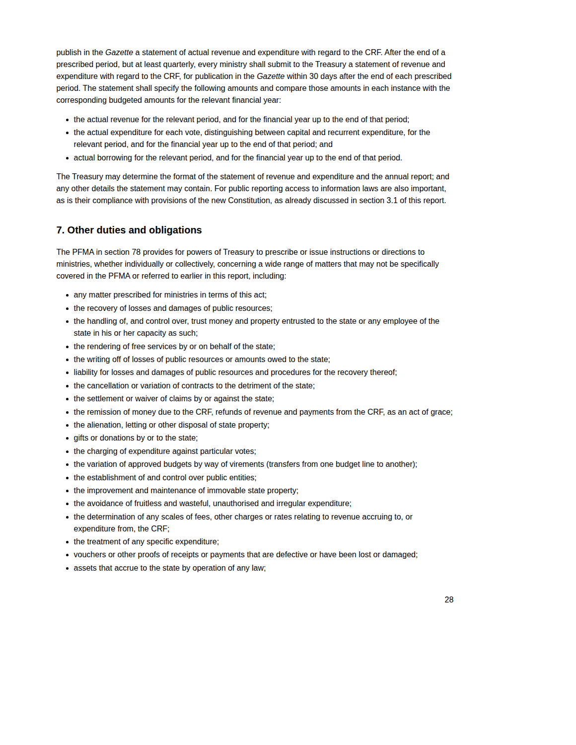publish in the Gazette a statement of actual revenue and expenditure with regard to the CRF. After the end of a prescribed period, but at least quarterly, every ministry shall submit to the Treasury a statement of revenue and expenditure with regard to the CRF, for publication in the Gazette within 30 days after the end of each prescribed period. The statement shall specify the following amounts and compare those amounts in each instance with the corresponding budgeted amounts for the relevant financial year:
the actual revenue for the relevant period, and for the financial year up to the end of that period;
the actual expenditure for each vote, distinguishing between capital and recurrent expenditure, for the relevant period, and for the financial year up to the end of that period; and
actual borrowing for the relevant period, and for the financial year up to the end of that period.
The Treasury may determine the format of the statement of revenue and expenditure and the annual report; and any other details the statement may contain. For public reporting access to information laws are also important, as is their compliance with provisions of the new Constitution, as already discussed in section 3.1 of this report.
7. Other duties and obligations
The PFMA in section 78 provides for powers of Treasury to prescribe or issue instructions or directions to ministries, whether individually or collectively, concerning a wide range of matters that may not be specifically covered in the PFMA or referred to earlier in this report, including:
any matter prescribed for ministries in terms of this act;
the recovery of losses and damages of public resources;
the handling of, and control over, trust money and property entrusted to the state or any employee of the state in his or her capacity as such;
the rendering of free services by or on behalf of the state;
the writing off of losses of public resources or amounts owed to the state;
liability for losses and damages of public resources and procedures for the recovery thereof;
the cancellation or variation of contracts to the detriment of the state;
the settlement or waiver of claims by or against the state;
the remission of money due to the CRF, refunds of revenue and payments from the CRF, as an act of grace;
the alienation, letting or other disposal of state property;
gifts or donations by or to the state;
the charging of expenditure against particular votes;
the variation of approved budgets by way of virements (transfers from one budget line to another);
the establishment of and control over public entities;
the improvement and maintenance of immovable state property;
the avoidance of fruitless and wasteful, unauthorised and irregular expenditure;
the determination of any scales of fees, other charges or rates relating to revenue accruing to, or expenditure from, the CRF;
the treatment of any specific expenditure;
vouchers or other proofs of receipts or payments that are defective or have been lost or damaged;
assets that accrue to the state by operation of any law;
28